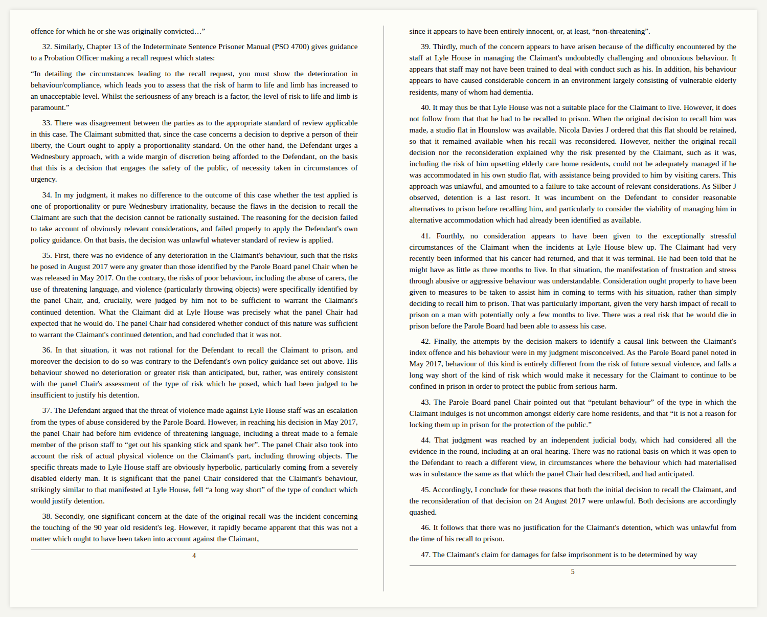offence for which he or she was originally convicted…”
32. Similarly, Chapter 13 of the Indeterminate Sentence Prisoner Manual (PSO 4700) gives guidance to a Probation Officer making a recall request which states:
“In detailing the circumstances leading to the recall request, you must show the deterioration in behaviour/compliance, which leads you to assess that the risk of harm to life and limb has increased to an unacceptable level. Whilst the seriousness of any breach is a factor, the level of risk to life and limb is paramount.”
33. There was disagreement between the parties as to the appropriate standard of review applicable in this case. The Claimant submitted that, since the case concerns a decision to deprive a person of their liberty, the Court ought to apply a proportionality standard. On the other hand, the Defendant urges a Wednesbury approach, with a wide margin of discretion being afforded to the Defendant, on the basis that this is a decision that engages the safety of the public, of necessity taken in circumstances of urgency.
34. In my judgment, it makes no difference to the outcome of this case whether the test applied is one of proportionality or pure Wednesbury irrationality, because the flaws in the decision to recall the Claimant are such that the decision cannot be rationally sustained. The reasoning for the decision failed to take account of obviously relevant considerations, and failed properly to apply the Defendant's own policy guidance. On that basis, the decision was unlawful whatever standard of review is applied.
35. First, there was no evidence of any deterioration in the Claimant's behaviour, such that the risks he posed in August 2017 were any greater than those identified by the Parole Board panel Chair when he was released in May 2017. On the contrary, the risks of poor behaviour, including the abuse of carers, the use of threatening language, and violence (particularly throwing objects) were specifically identified by the panel Chair, and, crucially, were judged by him not to be sufficient to warrant the Claimant's continued detention. What the Claimant did at Lyle House was precisely what the panel Chair had expected that he would do. The panel Chair had considered whether conduct of this nature was sufficient to warrant the Claimant's continued detention, and had concluded that it was not.
36. In that situation, it was not rational for the Defendant to recall the Claimant to prison, and moreover the decision to do so was contrary to the Defendant's own policy guidance set out above. His behaviour showed no deterioration or greater risk than anticipated, but, rather, was entirely consistent with the panel Chair's assessment of the type of risk which he posed, which had been judged to be insufficient to justify his detention.
37. The Defendant argued that the threat of violence made against Lyle House staff was an escalation from the types of abuse considered by the Parole Board. However, in reaching his decision in May 2017, the panel Chair had before him evidence of threatening language, including a threat made to a female member of the prison staff to “get out his spanking stick and spank her”. The panel Chair also took into account the risk of actual physical violence on the Claimant's part, including throwing objects. The specific threats made to Lyle House staff are obviously hyperbolic, particularly coming from a severely disabled elderly man. It is significant that the panel Chair considered that the Claimant's behaviour, strikingly similar to that manifested at Lyle House, fell “a long way short” of the type of conduct which would justify detention.
38. Secondly, one significant concern at the date of the original recall was the incident concerning the touching of the 90 year old resident's leg. However, it rapidly became apparent that this was not a matter which ought to have been taken into account against the Claimant,
4
since it appears to have been entirely innocent, or, at least, “non-threatening”.
39. Thirdly, much of the concern appears to have arisen because of the difficulty encountered by the staff at Lyle House in managing the Claimant's undoubtedly challenging and obnoxious behaviour. It appears that staff may not have been trained to deal with conduct such as his. In addition, his behaviour appears to have caused considerable concern in an environment largely consisting of vulnerable elderly residents, many of whom had dementia.
40. It may thus be that Lyle House was not a suitable place for the Claimant to live. However, it does not follow from that that he had to be recalled to prison. When the original decision to recall him was made, a studio flat in Hounslow was available. Nicola Davies J ordered that this flat should be retained, so that it remained available when his recall was reconsidered. However, neither the original recall decision nor the reconsideration explained why the risk presented by the Claimant, such as it was, including the risk of him upsetting elderly care home residents, could not be adequately managed if he was accommodated in his own studio flat, with assistance being provided to him by visiting carers. This approach was unlawful, and amounted to a failure to take account of relevant considerations. As Silber J observed, detention is a last resort. It was incumbent on the Defendant to consider reasonable alternatives to prison before recalling him, and particularly to consider the viability of managing him in alternative accommodation which had already been identified as available.
41. Fourthly, no consideration appears to have been given to the exceptionally stressful circumstances of the Claimant when the incidents at Lyle House blew up. The Claimant had very recently been informed that his cancer had returned, and that it was terminal. He had been told that he might have as little as three months to live. In that situation, the manifestation of frustration and stress through abusive or aggressive behaviour was understandable. Consideration ought properly to have been given to measures to be taken to assist him in coming to terms with his situation, rather than simply deciding to recall him to prison. That was particularly important, given the very harsh impact of recall to prison on a man with potentially only a few months to live. There was a real risk that he would die in prison before the Parole Board had been able to assess his case.
42. Finally, the attempts by the decision makers to identify a causal link between the Claimant's index offence and his behaviour were in my judgment misconceived. As the Parole Board panel noted in May 2017, behaviour of this kind is entirely different from the risk of future sexual violence, and falls a long way short of the kind of risk which would make it necessary for the Claimant to continue to be confined in prison in order to protect the public from serious harm.
43. The Parole Board panel Chair pointed out that “petulant behaviour” of the type in which the Claimant indulges is not uncommon amongst elderly care home residents, and that “it is not a reason for locking them up in prison for the protection of the public.”
44. That judgment was reached by an independent judicial body, which had considered all the evidence in the round, including at an oral hearing. There was no rational basis on which it was open to the Defendant to reach a different view, in circumstances where the behaviour which had materialised was in substance the same as that which the panel Chair had described, and had anticipated.
45. Accordingly, I conclude for these reasons that both the initial decision to recall the Claimant, and the reconsideration of that decision on 24 August 2017 were unlawful. Both decisions are accordingly quashed.
46. It follows that there was no justification for the Claimant's detention, which was unlawful from the time of his recall to prison.
47. The Claimant's claim for damages for false imprisonment is to be determined by way
5